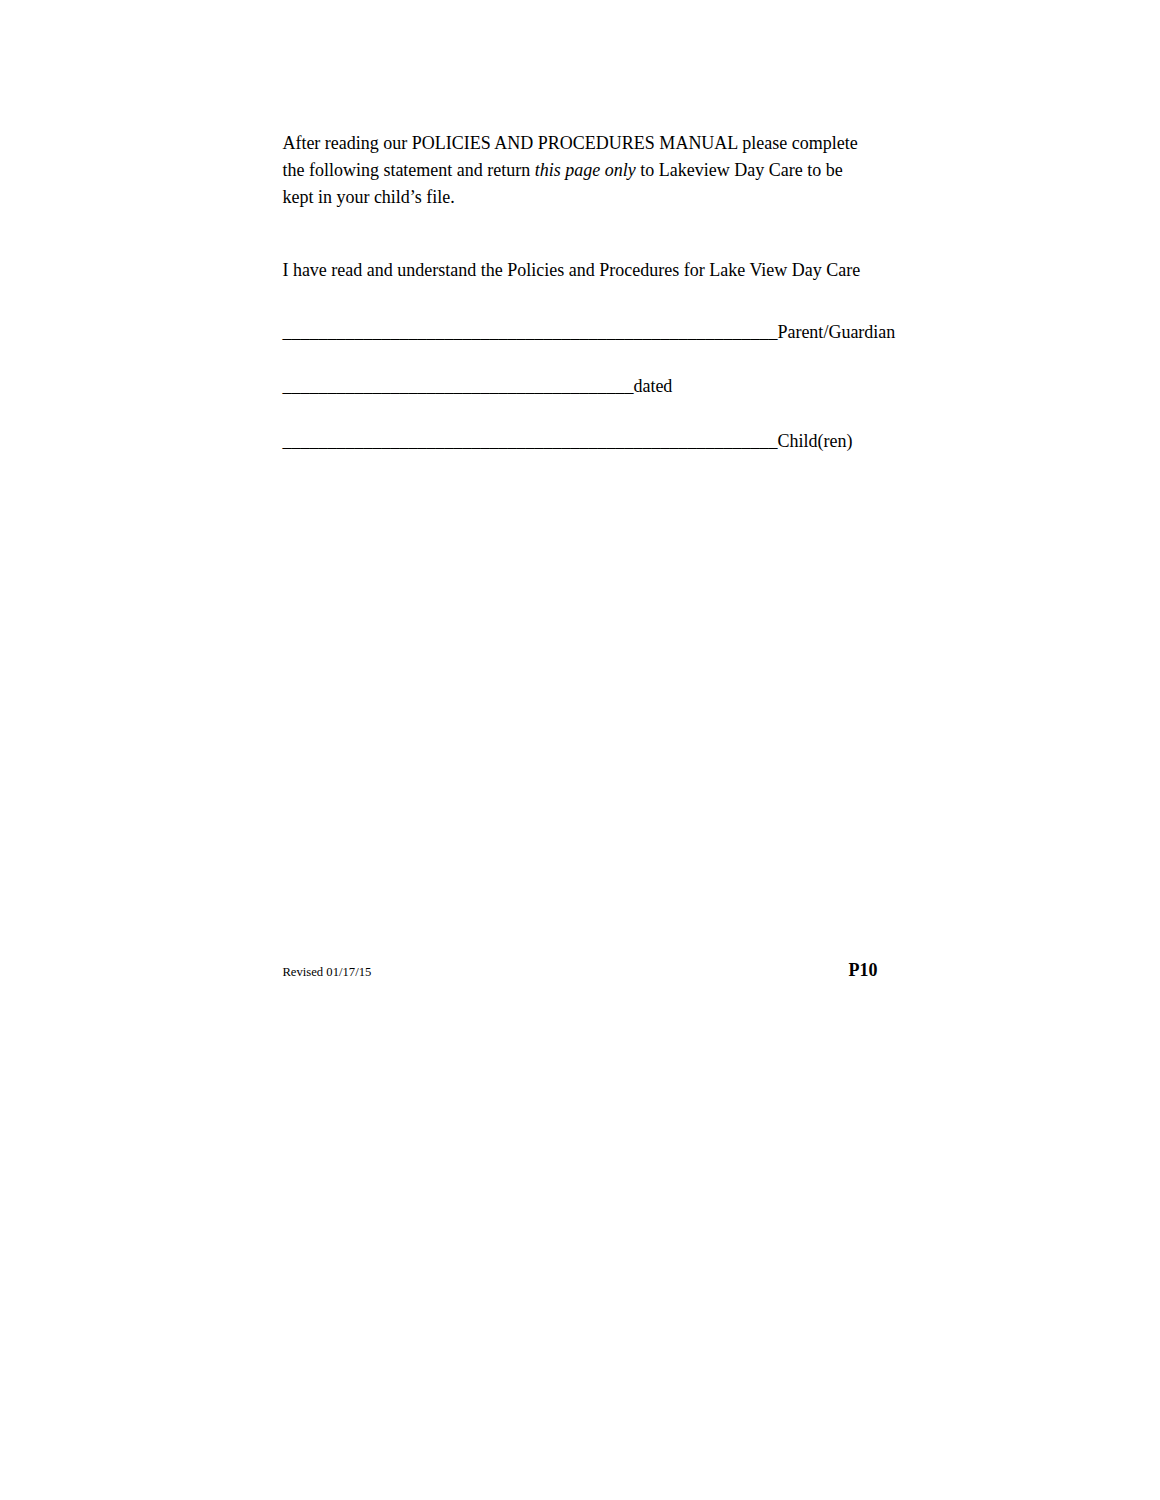After reading our POLICIES AND PROCEDURES MANUAL please complete the following statement and return this page only to Lakeview Day Care to be kept in your child’s file.
I have read and understand the Policies and Procedures for Lake View Day Care
_______________________________________________________Parent/Guardian
_______________________________________dated
_______________________________________________________Child(ren)
Revised 01/17/15 P10